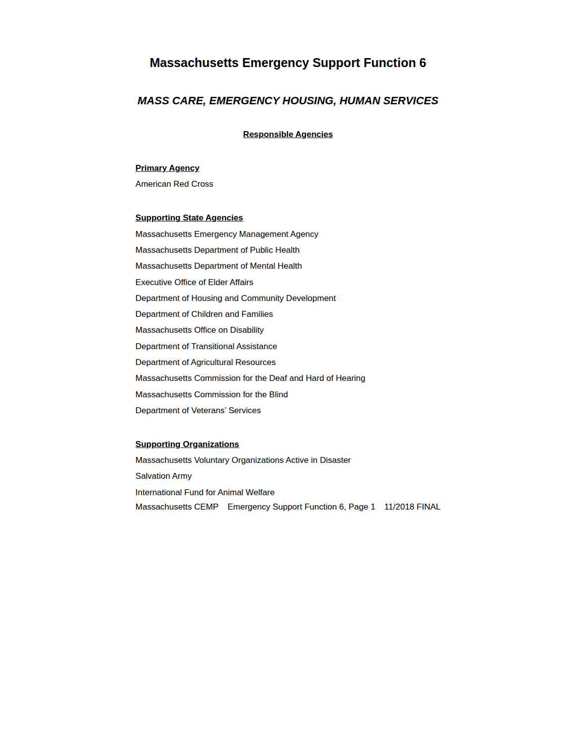Massachusetts Emergency Support Function 6
MASS CARE, EMERGENCY HOUSING, HUMAN SERVICES
Responsible Agencies
Primary Agency
American Red Cross
Supporting State Agencies
Massachusetts Emergency Management Agency
Massachusetts Department of Public Health
Massachusetts Department of Mental Health
Executive Office of Elder Affairs
Department of Housing and Community Development
Department of Children and Families
Massachusetts Office on Disability
Department of Transitional Assistance
Department of Agricultural Resources
Massachusetts Commission for the Deaf and Hard of Hearing
Massachusetts Commission for the Blind
Department of Veterans’ Services
Supporting Organizations
Massachusetts Voluntary Organizations Active in Disaster
Salvation Army
International Fund for Animal Welfare
Massachusetts CEMP
Emergency Support Function 6, Page 1
11/2018 FINAL